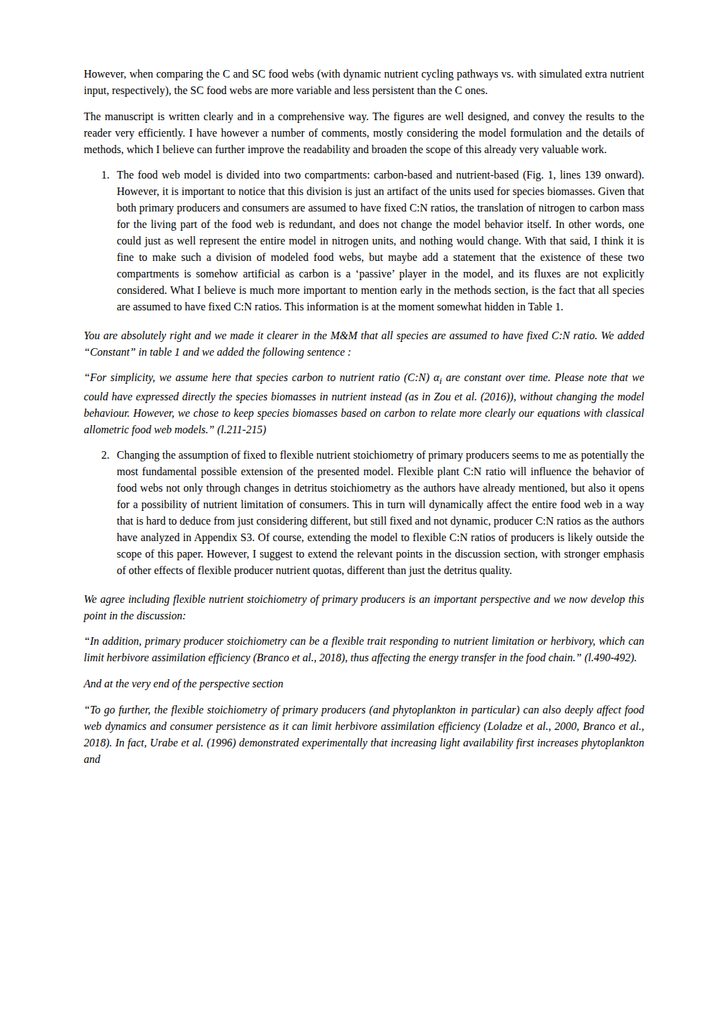However, when comparing the C and SC food webs (with dynamic nutrient cycling pathways vs. with simulated extra nutrient input, respectively), the SC food webs are more variable and less persistent than the C ones.
The manuscript is written clearly and in a comprehensive way. The figures are well designed, and convey the results to the reader very efficiently. I have however a number of comments, mostly considering the model formulation and the details of methods, which I believe can further improve the readability and broaden the scope of this already very valuable work.
The food web model is divided into two compartments: carbon-based and nutrient-based (Fig. 1, lines 139 onward). However, it is important to notice that this division is just an artifact of the units used for species biomasses. Given that both primary producers and consumers are assumed to have fixed C:N ratios, the translation of nitrogen to carbon mass for the living part of the food web is redundant, and does not change the model behavior itself. In other words, one could just as well represent the entire model in nitrogen units, and nothing would change. With that said, I think it is fine to make such a division of modeled food webs, but maybe add a statement that the existence of these two compartments is somehow artificial as carbon is a ‘passive’ player in the model, and its fluxes are not explicitly considered. What I believe is much more important to mention early in the methods section, is the fact that all species are assumed to have fixed C:N ratios. This information is at the moment somewhat hidden in Table 1.
You are absolutely right and we made it clearer in the M&M that all species are assumed to have fixed C:N ratio. We added “Constant” in table 1 and we added the following sentence :
“For simplicity, we assume here that species carbon to nutrient ratio (C:N) αi are constant over time. Please note that we could have expressed directly the species biomasses in nutrient instead (as in Zou et al. (2016)), without changing the model behaviour. However, we chose to keep species biomasses based on carbon to relate more clearly our equations with classical allometric food web models.” (l.211-215)
Changing the assumption of fixed to flexible nutrient stoichiometry of primary producers seems to me as potentially the most fundamental possible extension of the presented model. Flexible plant C:N ratio will influence the behavior of food webs not only through changes in detritus stoichiometry as the authors have already mentioned, but also it opens for a possibility of nutrient limitation of consumers. This in turn will dynamically affect the entire food web in a way that is hard to deduce from just considering different, but still fixed and not dynamic, producer C:N ratios as the authors have analyzed in Appendix S3. Of course, extending the model to flexible C:N ratios of producers is likely outside the scope of this paper. However, I suggest to extend the relevant points in the discussion section, with stronger emphasis of other effects of flexible producer nutrient quotas, different than just the detritus quality.
We agree including flexible nutrient stoichiometry of primary producers is an important perspective and we now develop this point in the discussion:
“In addition, primary producer stoichiometry can be a flexible trait responding to nutrient limitation or herbivory, which can limit herbivore assimilation efficiency (Branco et al., 2018), thus affecting the energy transfer in the food chain.” (l.490-492).
And at the very end of the perspective section
“To go further, the flexible stoichiometry of primary producers (and phytoplankton in particular) can also deeply affect food web dynamics and consumer persistence as it can limit herbivore assimilation efficiency (Loladze et al., 2000, Branco et al., 2018). In fact, Urabe et al. (1996) demonstrated experimentally that increasing light availability first increases phytoplankton and